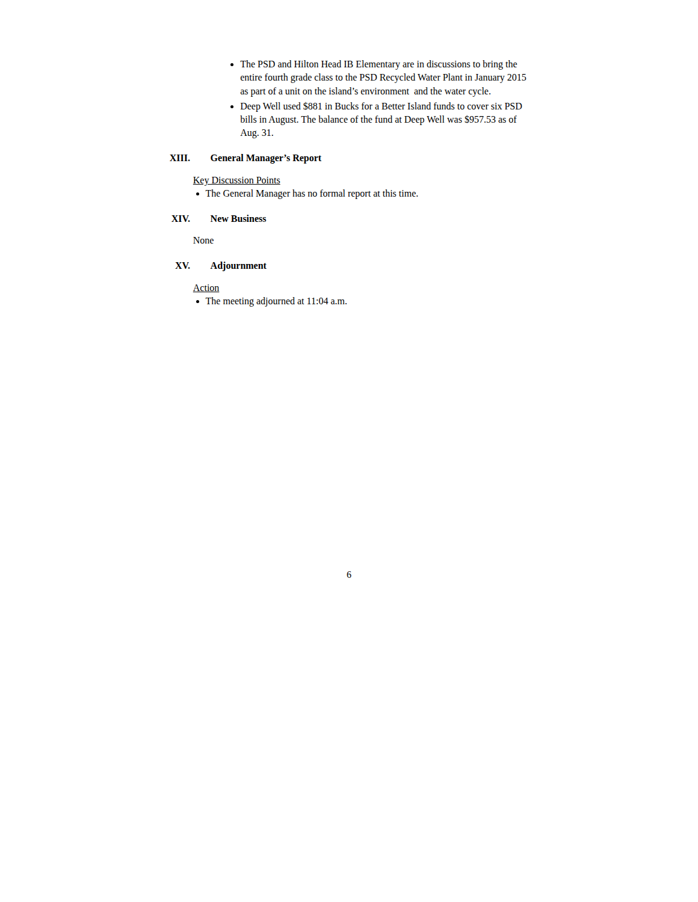The PSD and Hilton Head IB Elementary are in discussions to bring the entire fourth grade class to the PSD Recycled Water Plant in January 2015 as part of a unit on the island’s environment and the water cycle.
Deep Well used $881 in Bucks for a Better Island funds to cover six PSD bills in August. The balance of the fund at Deep Well was $957.53 as of Aug. 31.
XIII. General Manager’s Report
Key Discussion Points
The General Manager has no formal report at this time.
XIV. New Business
None
XV. Adjournment
Action
The meeting adjourned at 11:04 a.m.
6